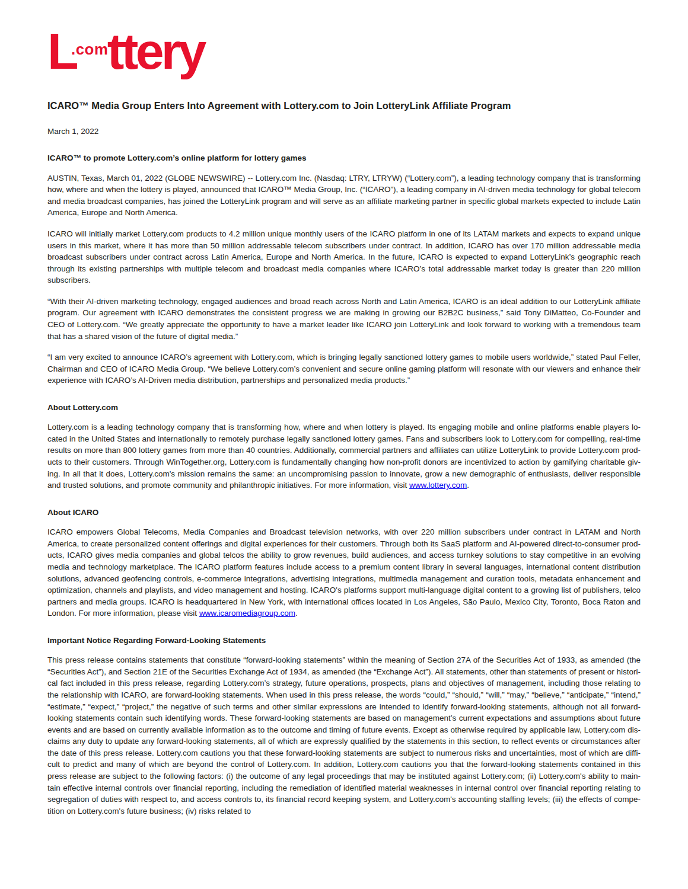L.comttery
ICARO™ Media Group Enters Into Agreement with Lottery.com to Join LotteryLink Affiliate Program
March 1, 2022
ICARO™ to promote Lottery.com’s online platform for lottery games
AUSTIN, Texas, March 01, 2022 (GLOBE NEWSWIRE) -- Lottery.com Inc. (Nasdaq: LTRY, LTRYW) (“Lottery.com”), a leading technology company that is transforming how, where and when the lottery is played, announced that ICARO™ Media Group, Inc. (“ICARO”), a leading company in AI-driven media technology for global telecom and media broadcast companies, has joined the LotteryLink program and will serve as an affiliate marketing partner in specific global markets expected to include Latin America, Europe and North America.
ICARO will initially market Lottery.com products to 4.2 million unique monthly users of the ICARO platform in one of its LATAM markets and expects to expand unique users in this market, where it has more than 50 million addressable telecom subscribers under contract. In addition, ICARO has over 170 million addressable media broadcast subscribers under contract across Latin America, Europe and North America. In the future, ICARO is expected to expand LotteryLink’s geographic reach through its existing partnerships with multiple telecom and broadcast media companies where ICARO’s total addressable market today is greater than 220 million subscribers.
“With their AI-driven marketing technology, engaged audiences and broad reach across North and Latin America, ICARO is an ideal addition to our LotteryLink affiliate program. Our agreement with ICARO demonstrates the consistent progress we are making in growing our B2B2C business,” said Tony DiMatteo, Co-Founder and CEO of Lottery.com. “We greatly appreciate the opportunity to have a market leader like ICARO join LotteryLink and look forward to working with a tremendous team that has a shared vision of the future of digital media.”
“I am very excited to announce ICARO’s agreement with Lottery.com, which is bringing legally sanctioned lottery games to mobile users worldwide,” stated Paul Feller, Chairman and CEO of ICARO Media Group. “We believe Lottery.com’s convenient and secure online gaming platform will resonate with our viewers and enhance their experience with ICARO’s AI-Driven media distribution, partnerships and personalized media products.”
About Lottery.com
Lottery.com is a leading technology company that is transforming how, where and when lottery is played. Its engaging mobile and online platforms enable players located in the United States and internationally to remotely purchase legally sanctioned lottery games. Fans and subscribers look to Lottery.com for compelling, real-time results on more than 800 lottery games from more than 40 countries. Additionally, commercial partners and affiliates can utilize LotteryLink to provide Lottery.com products to their customers. Through WinTogether.org, Lottery.com is fundamentally changing how non-profit donors are incentivized to action by gamifying charitable giving. In all that it does, Lottery.com's mission remains the same: an uncompromising passion to innovate, grow a new demographic of enthusiasts, deliver responsible and trusted solutions, and promote community and philanthropic initiatives. For more information, visit www.lottery.com.
About ICARO
ICARO empowers Global Telecoms, Media Companies and Broadcast television networks, with over 220 million subscribers under contract in LATAM and North America, to create personalized content offerings and digital experiences for their customers. Through both its SaaS platform and AI-powered direct-to-consumer products, ICARO gives media companies and global telcos the ability to grow revenues, build audiences, and access turnkey solutions to stay competitive in an evolving media and technology marketplace. The ICARO platform features include access to a premium content library in several languages, international content distribution solutions, advanced geofencing controls, e-commerce integrations, advertising integrations, multimedia management and curation tools, metadata enhancement and optimization, channels and playlists, and video management and hosting. ICARO's platforms support multi-language digital content to a growing list of publishers, telco partners and media groups. ICARO is headquartered in New York, with international offices located in Los Angeles, São Paulo, Mexico City, Toronto, Boca Raton and London. For more information, please visit www.icaromediagroup.com.
Important Notice Regarding Forward-Looking Statements
This press release contains statements that constitute “forward-looking statements” within the meaning of Section 27A of the Securities Act of 1933, as amended (the “Securities Act”), and Section 21E of the Securities Exchange Act of 1934, as amended (the “Exchange Act”). All statements, other than statements of present or historical fact included in this press release, regarding Lottery.com’s strategy, future operations, prospects, plans and objectives of management, including those relating to the relationship with ICARO, are forward-looking statements. When used in this press release, the words “could,” “should,” “will,” “may,” “believe,” “anticipate,” “intend,” “estimate,” “expect,” “project,” the negative of such terms and other similar expressions are intended to identify forward-looking statements, although not all forward-looking statements contain such identifying words. These forward-looking statements are based on management’s current expectations and assumptions about future events and are based on currently available information as to the outcome and timing of future events. Except as otherwise required by applicable law, Lottery.com disclaims any duty to update any forward-looking statements, all of which are expressly qualified by the statements in this section, to reflect events or circumstances after the date of this press release. Lottery.com cautions you that these forward-looking statements are subject to numerous risks and uncertainties, most of which are difficult to predict and many of which are beyond the control of Lottery.com. In addition, Lottery.com cautions you that the forward-looking statements contained in this press release are subject to the following factors: (i) the outcome of any legal proceedings that may be instituted against Lottery.com; (ii) Lottery.com's ability to maintain effective internal controls over financial reporting, including the remediation of identified material weaknesses in internal control over financial reporting relating to segregation of duties with respect to, and access controls to, its financial record keeping system, and Lottery.com's accounting staffing levels; (iii) the effects of competition on Lottery.com's future business; (iv) risks related to